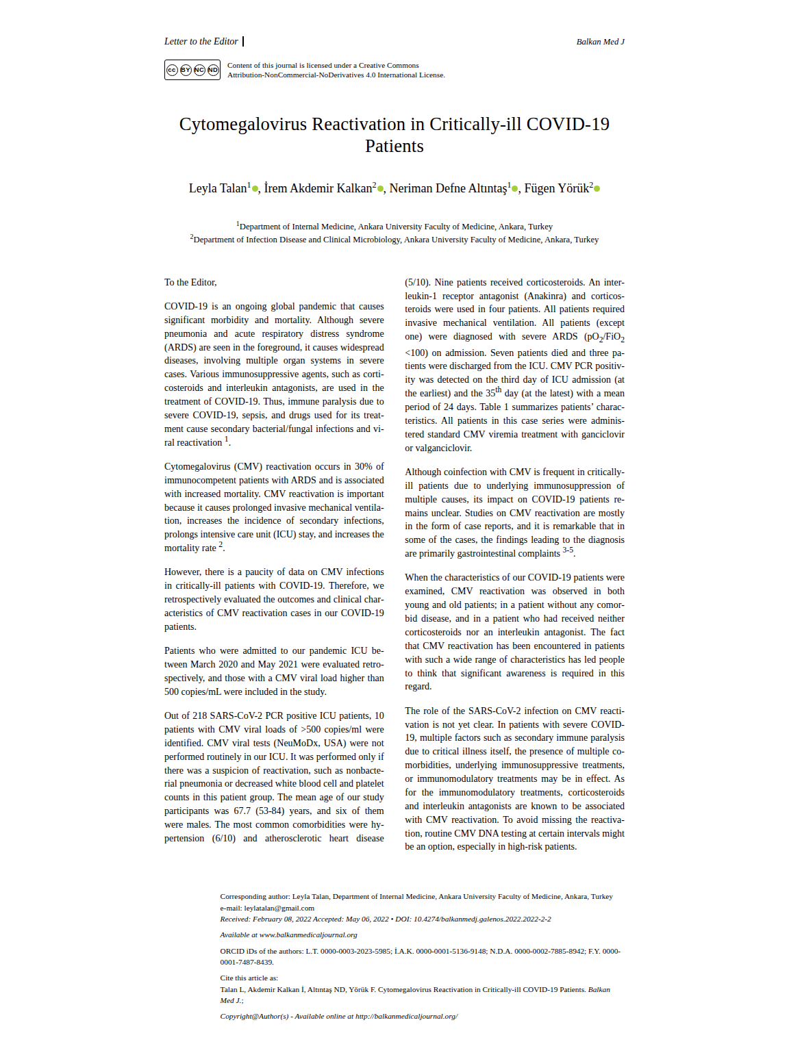Letter to the Editor
Balkan Med J
cc BY NC ND
Content of this journal is licensed under a Creative Commons
Attribution-NonCommercial-NoDerivatives 4.0 International License.
Cytomegalovirus Reactivation in Critically-ill COVID-19 Patients
Leyla Talan1 , İrem Akdemir Kalkan2 , Neriman Defne Altıntaş1 , Fügen Yörük2
1Department of Internal Medicine, Ankara University Faculty of Medicine, Ankara, Turkey
2Department of Infection Disease and Clinical Microbiology, Ankara University Faculty of Medicine, Ankara, Turkey
To the Editor,
COVID-19 is an ongoing global pandemic that causes significant morbidity and mortality. Although severe pneumonia and acute respiratory distress syndrome (ARDS) are seen in the foreground, it causes widespread diseases, involving multiple organ systems in severe cases. Various immunosuppressive agents, such as corticosteroids and interleukin antagonists, are used in the treatment of COVID-19. Thus, immune paralysis due to severe COVID-19, sepsis, and drugs used for its treatment cause secondary bacterial/fungal infections and viral reactivation 1.
Cytomegalovirus (CMV) reactivation occurs in 30% of immunocompetent patients with ARDS and is associated with increased mortality. CMV reactivation is important because it causes prolonged invasive mechanical ventilation, increases the incidence of secondary infections, prolongs intensive care unit (ICU) stay, and increases the mortality rate 2.
However, there is a paucity of data on CMV infections in critically-ill patients with COVID-19. Therefore, we retrospectively evaluated the outcomes and clinical characteristics of CMV reactivation cases in our COVID-19 patients.
Patients who were admitted to our pandemic ICU between March 2020 and May 2021 were evaluated retrospectively, and those with a CMV viral load higher than 500 copies/mL were included in the study.
Out of 218 SARS-CoV-2 PCR positive ICU patients, 10 patients with CMV viral loads of >500 copies/ml were identified. CMV viral tests (NeuMoDx, USA) were not performed routinely in our ICU. It was performed only if there was a suspicion of reactivation, such as nonbacterial pneumonia or decreased white blood cell and platelet counts in this patient group. The mean age of our study participants was 67.7 (53-84) years, and six of them were males. The most common comorbidities were hypertension (6/10) and atherosclerotic heart disease (5/10). Nine patients received corticosteroids. An interleukin-1 receptor antagonist (Anakinra) and corticosteroids were used in four patients. All patients required invasive mechanical ventilation. All patients (except one) were diagnosed with severe ARDS (pO2/FiO2 <100) on admission. Seven patients died and three patients were discharged from the ICU. CMV PCR positivity was detected on the third day of ICU admission (at the earliest) and the 35th day (at the latest) with a mean period of 24 days. Table 1 summarizes patients’ characteristics. All patients in this case series were administered standard CMV viremia treatment with ganciclovir or valganciclovir.
Although coinfection with CMV is frequent in critically-ill patients due to underlying immunosuppression of multiple causes, its impact on COVID-19 patients remains unclear. Studies on CMV reactivation are mostly in the form of case reports, and it is remarkable that in some of the cases, the findings leading to the diagnosis are primarily gastrointestinal complaints 3-5.
When the characteristics of our COVID-19 patients were examined, CMV reactivation was observed in both young and old patients; in a patient without any comorbid disease, and in a patient who had received neither corticosteroids nor an interleukin antagonist. The fact that CMV reactivation has been encountered in patients with such a wide range of characteristics has led people to think that significant awareness is required in this regard.
The role of the SARS-CoV-2 infection on CMV reactivation is not yet clear. In patients with severe COVID-19, multiple factors such as secondary immune paralysis due to critical illness itself, the presence of multiple comorbidities, underlying immunosuppressive treatments, or immunomodulatory treatments may be in effect. As for the immunomodulatory treatments, corticosteroids and interleukin antagonists are known to be associated with CMV reactivation. To avoid missing the reactivation, routine CMV DNA testing at certain intervals might be an option, especially in high-risk patients.
Corresponding author: Leyla Talan, Department of Internal Medicine, Ankara University Faculty of Medicine, Ankara, Turkey
e-mail: leylatalan@gmail.com
Received: February 08, 2022 Accepted: May 06, 2022 • DOI: 10.4274/balkanmedj.galenos.2022.2022-2-2
Available at www.balkanmedicaljournal.org
ORCID iDs of the authors: L.T. 0000-0003-2023-5985; İ.A.K. 0000-0001-5136-9148; N.D.A. 0000-0002-7885-8942; F.Y. 0000-0001-7487-8439.
Cite this article as:
Talan L, Akdemir Kalkan İ, Altıntaş ND, Yörük F. Cytomegalovirus Reactivation in Critically-ill COVID-19 Patients. Balkan Med J.;
Copyright@Author(s) - Available online at http://balkanmedicaljournal.org/